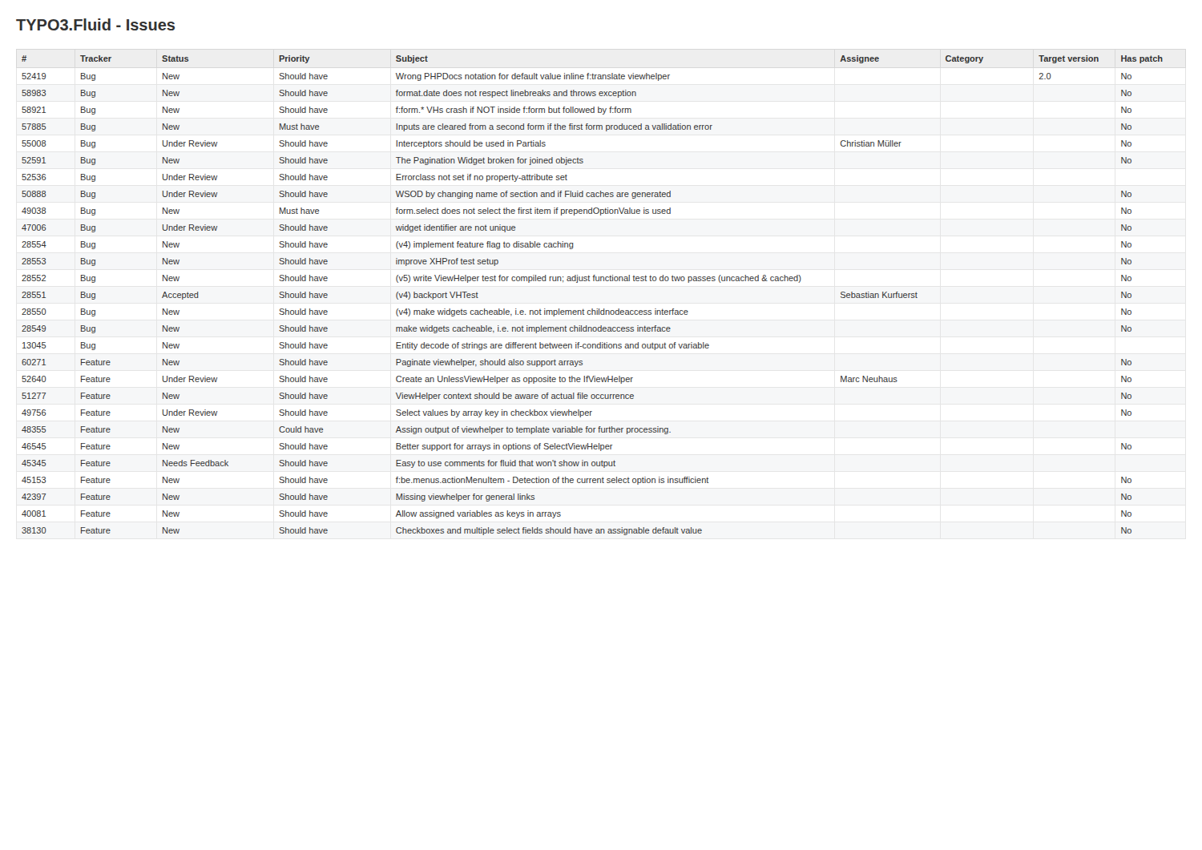TYPO3.Fluid - Issues
| # | Tracker | Status | Priority | Subject | Assignee | Category | Target version | Has patch |
| --- | --- | --- | --- | --- | --- | --- | --- | --- |
| 52419 | Bug | New | Should have | Wrong PHPDocs notation for default value inline f:translate viewhelper | | | 2.0 | No |
| 58983 | Bug | New | Should have | format.date does not respect linebreaks and throws exception | | | | No |
| 58921 | Bug | New | Should have | f:form.* VHs crash if NOT inside f:form but followed by f:form | | | | No |
| 57885 | Bug | New | Must have | Inputs are cleared from a second form if the first form produced a vallidation error | | | | No |
| 55008 | Bug | Under Review | Should have | Interceptors should be used in Partials | Christian Müller | | | No |
| 52591 | Bug | New | Should have | The Pagination Widget broken for joined objects | | | | No |
| 52536 | Bug | Under Review | Should have | Errorclass not set if no property-attribute set | | | | |
| 50888 | Bug | Under Review | Should have | WSOD by changing name of section and if Fluid caches are generated | | | | No |
| 49038 | Bug | New | Must have | form.select does not select the first item if prependOptionValue is used | | | | No |
| 47006 | Bug | Under Review | Should have | widget identifier are not unique | | | | No |
| 28554 | Bug | New | Should have | (v4) implement feature flag to disable caching | | | | No |
| 28553 | Bug | New | Should have | improve XHProf test setup | | | | No |
| 28552 | Bug | New | Should have | (v5) write ViewHelper test for compiled run; adjust functional test to do two passes (uncached & cached) | | | | No |
| 28551 | Bug | Accepted | Should have | (v4) backport VHTest | Sebastian Kurfuerst | | | No |
| 28550 | Bug | New | Should have | (v4) make widgets cacheable, i.e. not implement childnodeaccess interface | | | | No |
| 28549 | Bug | New | Should have | make widgets cacheable, i.e. not implement childnodeaccess interface | | | | No |
| 13045 | Bug | New | Should have | Entity decode of strings are different between if-conditions and output of variable | | | | |
| 60271 | Feature | New | Should have | Paginate viewhelper, should also support arrays | | | | No |
| 52640 | Feature | Under Review | Should have | Create an UnlessViewHelper as opposite to the IfViewHelper | Marc Neuhaus | | | No |
| 51277 | Feature | New | Should have | ViewHelper context should be aware of actual file occurrence | | | | No |
| 49756 | Feature | Under Review | Should have | Select values by array key in checkbox viewhelper | | | | No |
| 48355 | Feature | New | Could have | Assign output of viewhelper to template variable for further processing. | | | | |
| 46545 | Feature | New | Should have | Better support for arrays in options of SelectViewHelper | | | | No |
| 45345 | Feature | Needs Feedback | Should have | Easy to use comments for fluid that won't show in output | | | | |
| 45153 | Feature | New | Should have | f:be.menus.actionMenuItem - Detection of the current select option is insufficient | | | | No |
| 42397 | Feature | New | Should have | Missing viewhelper for general links | | | | No |
| 40081 | Feature | New | Should have | Allow assigned variables as keys in arrays | | | | No |
| 38130 | Feature | New | Should have | Checkboxes and multiple select fields should have an assignable default value | | | | No |